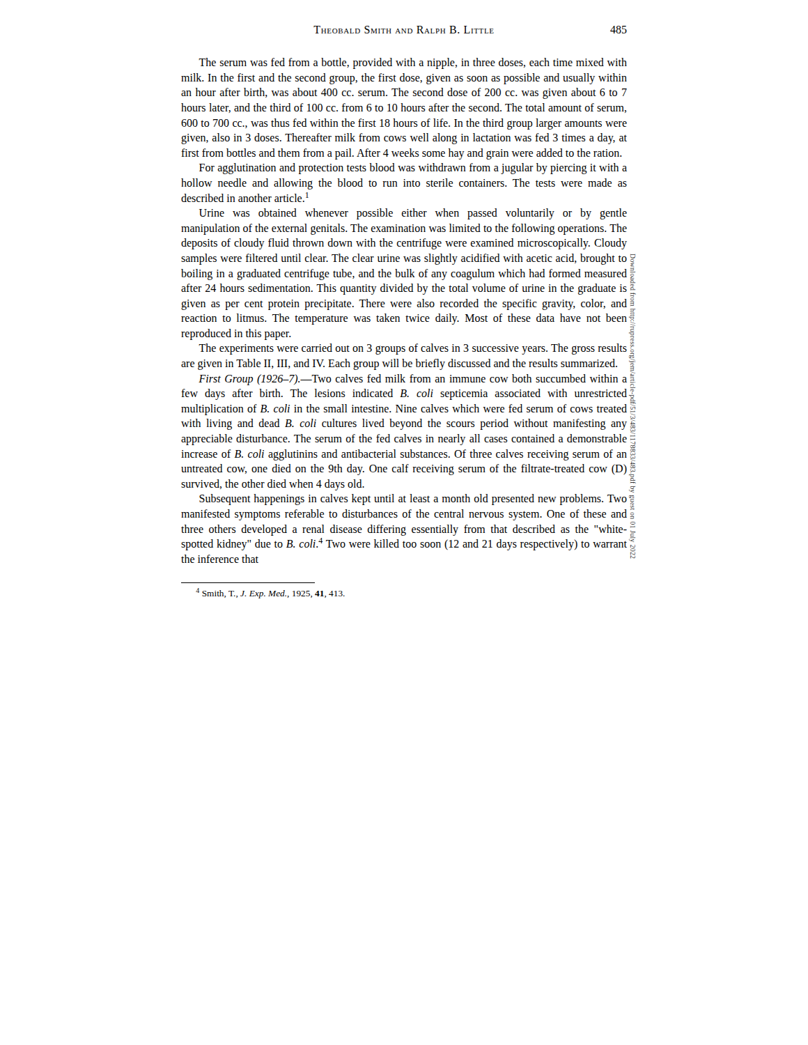Theobald Smith and Ralph B. Little 485
Downloaded from http://rupress.org/jem/article-pdf/51/3/483/1178833/483.pdf by guest on 01 July 2022
The serum was fed from a bottle, provided with a nipple, in three doses, each time mixed with milk. In the first and the second group, the first dose, given as soon as possible and usually within an hour after birth, was about 400 cc. serum. The second dose of 200 cc. was given about 6 to 7 hours later, and the third of 100 cc. from 6 to 10 hours after the second. The total amount of serum, 600 to 700 cc., was thus fed within the first 18 hours of life. In the third group larger amounts were given, also in 3 doses. Thereafter milk from cows well along in lactation was fed 3 times a day, at first from bottles and them from a pail. After 4 weeks some hay and grain were added to the ration.
For agglutination and protection tests blood was withdrawn from a jugular by piercing it with a hollow needle and allowing the blood to run into sterile containers. The tests were made as described in another article.1
Urine was obtained whenever possible either when passed voluntarily or by gentle manipulation of the external genitals. The examination was limited to the following operations. The deposits of cloudy fluid thrown down with the centrifuge were examined microscopically. Cloudy samples were filtered until clear. The clear urine was slightly acidified with acetic acid, brought to boiling in a graduated centrifuge tube, and the bulk of any coagulum which had formed measured after 24 hours sedimentation. This quantity divided by the total volume of urine in the graduate is given as per cent protein precipitate. There were also recorded the specific gravity, color, and reaction to litmus. The temperature was taken twice daily. Most of these data have not been reproduced in this paper.
The experiments were carried out on 3 groups of calves in 3 successive years. The gross results are given in Table II, III, and IV. Each group will be briefly discussed and the results summarized.
First Group (1926–7).—Two calves fed milk from an immune cow both succumbed within a few days after birth. The lesions indicated B. coli septicemia associated with unrestricted multiplication of B. coli in the small intestine. Nine calves which were fed serum of cows treated with living and dead B. coli cultures lived beyond the scours period without manifesting any appreciable disturbance. The serum of the fed calves in nearly all cases contained a demonstrable increase of B. coli agglutinins and antibacterial substances. Of three calves receiving serum of an untreated cow, one died on the 9th day. One calf receiving serum of the filtrate-treated cow (D) survived, the other died when 4 days old.
Subsequent happenings in calves kept until at least a month old presented new problems. Two manifested symptoms referable to disturbances of the central nervous system. One of these and three others developed a renal disease differing essentially from that described as the "white-spotted kidney" due to B. coli.4 Two were killed too soon (12 and 21 days respectively) to warrant the inference that
4 Smith, T., J. Exp. Med., 1925, 41, 413.